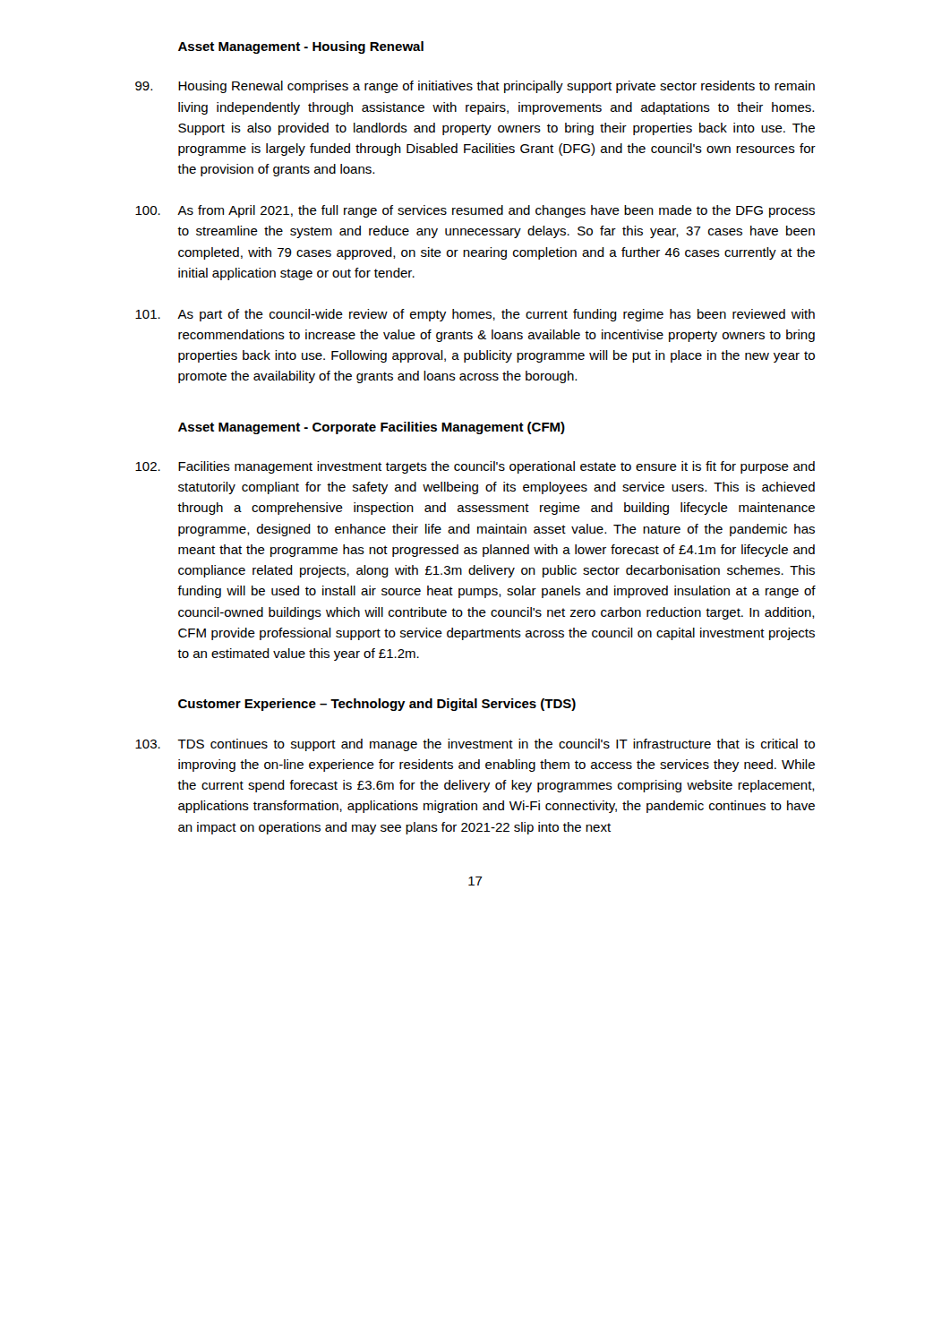Asset Management - Housing Renewal
99. Housing Renewal comprises a range of initiatives that principally support private sector residents to remain living independently through assistance with repairs, improvements and adaptations to their homes. Support is also provided to landlords and property owners to bring their properties back into use. The programme is largely funded through Disabled Facilities Grant (DFG) and the council's own resources for the provision of grants and loans.
100. As from April 2021, the full range of services resumed and changes have been made to the DFG process to streamline the system and reduce any unnecessary delays. So far this year, 37 cases have been completed, with 79 cases approved, on site or nearing completion and a further 46 cases currently at the initial application stage or out for tender.
101. As part of the council-wide review of empty homes, the current funding regime has been reviewed with recommendations to increase the value of grants & loans available to incentivise property owners to bring properties back into use. Following approval, a publicity programme will be put in place in the new year to promote the availability of the grants and loans across the borough.
Asset Management - Corporate Facilities Management (CFM)
102. Facilities management investment targets the council's operational estate to ensure it is fit for purpose and statutorily compliant for the safety and wellbeing of its employees and service users. This is achieved through a comprehensive inspection and assessment regime and building lifecycle maintenance programme, designed to enhance their life and maintain asset value. The nature of the pandemic has meant that the programme has not progressed as planned with a lower forecast of £4.1m for lifecycle and compliance related projects, along with £1.3m delivery on public sector decarbonisation schemes. This funding will be used to install air source heat pumps, solar panels and improved insulation at a range of council-owned buildings which will contribute to the council's net zero carbon reduction target. In addition, CFM provide professional support to service departments across the council on capital investment projects to an estimated value this year of £1.2m.
Customer Experience – Technology and Digital Services (TDS)
103. TDS continues to support and manage the investment in the council's IT infrastructure that is critical to improving the on-line experience for residents and enabling them to access the services they need. While the current spend forecast is £3.6m for the delivery of key programmes comprising website replacement, applications transformation, applications migration and Wi-Fi connectivity, the pandemic continues to have an impact on operations and may see plans for 2021-22 slip into the next
17